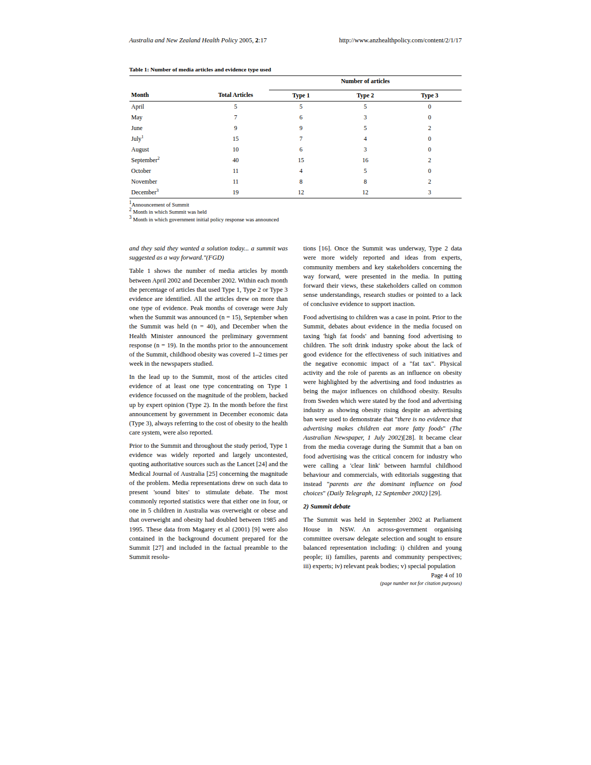Australia and New Zealand Health Policy 2005, 2:17
http://www.anzhealthpolicy.com/content/2/1/17
Table 1: Number of media articles and evidence type used
| | | Number of articles |
| --- | --- | --- |
| Month | Total Articles | Type 1 | Type 2 | Type 3 |
| April | 5 | 5 | 5 | 0 |
| May | 7 | 6 | 3 | 0 |
| June | 9 | 9 | 5 | 2 |
| July 1 | 15 | 7 | 4 | 0 |
| August | 10 | 6 | 3 | 0 |
| September 2 | 40 | 15 | 16 | 2 |
| October | 11 | 4 | 5 | 0 |
| November | 11 | 8 | 8 | 2 |
| December 3 | 19 | 12 | 12 | 3 |
1Announcement of Summit
2 Month in which Summit was held
3 Month in which government initial policy response was announced
and they said they wanted a solution today... a summit was suggested as a way forward."(FGD)
Table 1 shows the number of media articles by month between April 2002 and December 2002. Within each month the percentage of articles that used Type 1, Type 2 or Type 3 evidence are identified. All the articles drew on more than one type of evidence. Peak months of coverage were July when the Summit was announced (n = 15), September when the Summit was held (n = 40), and December when the Health Minister announced the preliminary government response (n = 19). In the months prior to the announcement of the Summit, childhood obesity was covered 1–2 times per week in the newspapers studied.
In the lead up to the Summit, most of the articles cited evidence of at least one type concentrating on Type 1 evidence focussed on the magnitude of the problem, backed up by expert opinion (Type 2). In the month before the first announcement by government in December economic data (Type 3), always referring to the cost of obesity to the health care system, were also reported.
Prior to the Summit and throughout the study period, Type 1 evidence was widely reported and largely uncontested, quoting authoritative sources such as the Lancet [24] and the Medical Journal of Australia [25] concerning the magnitude of the problem. Media representations drew on such data to present 'sound bites' to stimulate debate. The most commonly reported statistics were that either one in four, or one in 5 children in Australia was overweight or obese and that overweight and obesity had doubled between 1985 and 1995. These data from Magarey et al (2001) [9] were also contained in the background document prepared for the Summit [27] and included in the factual preamble to the Summit resolu-
tions [16]. Once the Summit was underway, Type 2 data were more widely reported and ideas from experts, community members and key stakeholders concerning the way forward, were presented in the media. In putting forward their views, these stakeholders called on common sense understandings, research studies or pointed to a lack of conclusive evidence to support inaction.
Food advertising to children was a case in point. Prior to the Summit, debates about evidence in the media focused on taxing 'high fat foods' and banning food advertising to children. The soft drink industry spoke about the lack of good evidence for the effectiveness of such initiatives and the negative economic impact of a "fat tax". Physical activity and the role of parents as an influence on obesity were highlighted by the advertising and food industries as being the major influences on childhood obesity. Results from Sweden which were stated by the food and advertising industry as showing obesity rising despite an advertising ban were used to demonstrate that "there is no evidence that advertising makes children eat more fatty foods" (The Australian Newspaper, 1 July 2002)[28]. It became clear from the media coverage during the Summit that a ban on food advertising was the critical concern for industry who were calling a 'clear link' between harmful childhood behaviour and commercials, with editorials suggesting that instead "parents are the dominant influence on food choices" (Daily Telegraph, 12 September 2002) [29].
2) Summit debate
The Summit was held in September 2002 at Parliament House in NSW. An across-government organising committee oversaw delegate selection and sought to ensure balanced representation including: i) children and young people; ii) families, parents and community perspectives; iii) experts; iv) relevant peak bodies; v) special population
Page 4 of 10
(page number not for citation purposes)